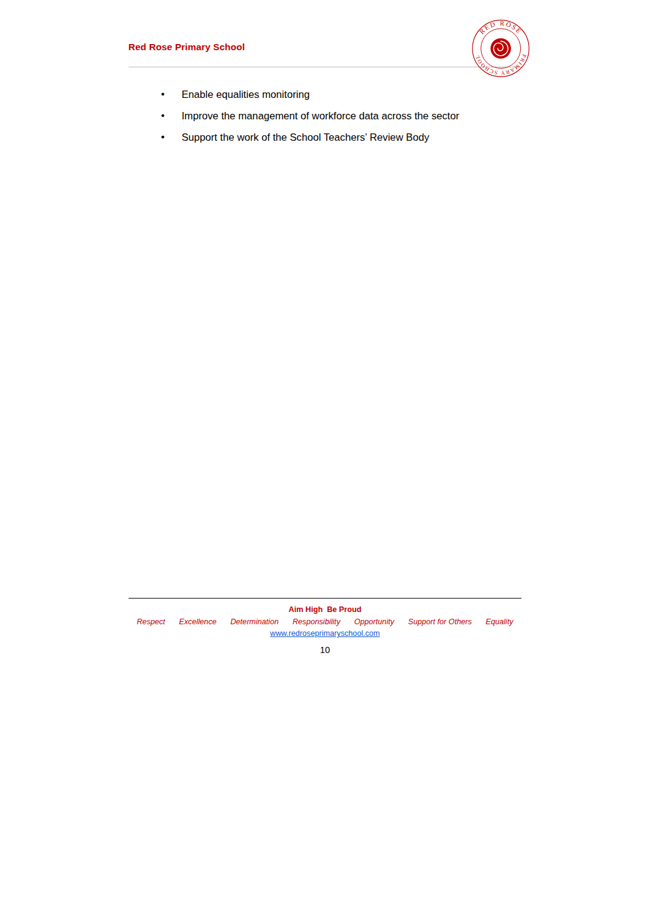Red Rose Primary School
RED ROSE PRIMARY SCHOOL
Enable equalities monitoring
Improve the management of workforce data across the sector
Support the work of the School Teachers’ Review Body
Aim High Be Proud
Respect Excellence Determination Responsibility Opportunity Support for Others Equality
www.redroseprimaryschool.com
10